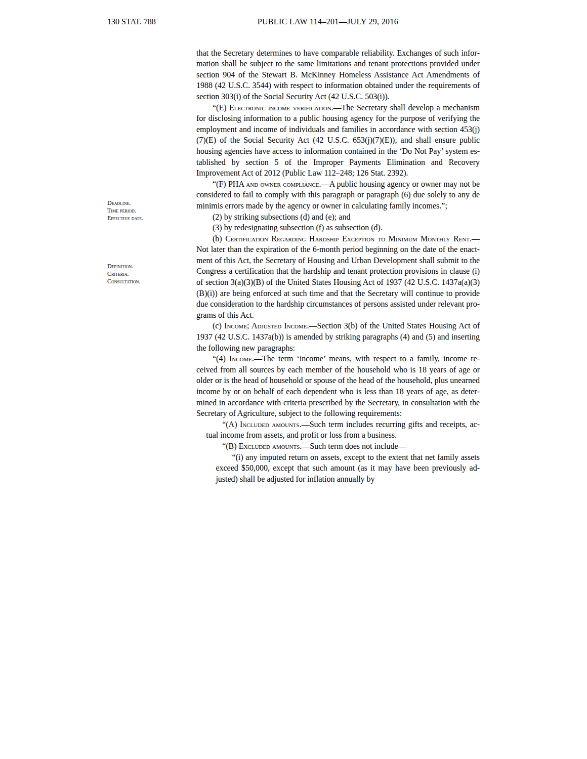130 STAT. 788 PUBLIC LAW 114–201—JULY 29, 2016
Deadline.
Time period.
Effective date.
Definition.
Criteria.
Consultation.
that the Secretary determines to have comparable reliability. Exchanges of such information shall be subject to the same limitations and tenant protections provided under section 904 of the Stewart B. McKinney Homeless Assistance Act Amendments of 1988 (42 U.S.C. 3544) with respect to information obtained under the requirements of section 303(i) of the Social Security Act (42 U.S.C. 503(i)).
“(E) Electronic income verification.—The Secretary shall develop a mechanism for disclosing information to a public housing agency for the purpose of verifying the employment and income of individuals and families in accordance with section 453(j)(7)(E) of the Social Security Act (42 U.S.C. 653(j)(7)(E)), and shall ensure public housing agencies have access to information contained in the ‘Do Not Pay’ system established by section 5 of the Improper Payments Elimination and Recovery Improvement Act of 2012 (Public Law 112–248; 126 Stat. 2392).
“(F) PHA and owner compliance.—A public housing agency or owner may not be considered to fail to comply with this paragraph or paragraph (6) due solely to any de minimis errors made by the agency or owner in calculating family incomes.”;
(2) by striking subsections (d) and (e); and
(3) by redesignating subsection (f) as subsection (d).
(b) Certification Regarding Hardship Exception to Minimum Monthly Rent.—Not later than the expiration of the 6-month period beginning on the date of the enactment of this Act, the Secretary of Housing and Urban Development shall submit to the Congress a certification that the hardship and tenant protection provisions in clause (i) of section 3(a)(3)(B) of the United States Housing Act of 1937 (42 U.S.C. 1437a(a)(3)(B)(i)) are being enforced at such time and that the Secretary will continue to provide due consideration to the hardship circumstances of persons assisted under relevant programs of this Act.
(c) Income; Adjusted Income.—Section 3(b) of the United States Housing Act of 1937 (42 U.S.C. 1437a(b)) is amended by striking paragraphs (4) and (5) and inserting the following new paragraphs:
“(4) Income.—The term ‘income’ means, with respect to a family, income received from all sources by each member of the household who is 18 years of age or older or is the head of household or spouse of the head of the household, plus unearned income by or on behalf of each dependent who is less than 18 years of age, as determined in accordance with criteria prescribed by the Secretary, in consultation with the Secretary of Agriculture, subject to the following requirements:
“(A) Included amounts.—Such term includes recurring gifts and receipts, actual income from assets, and profit or loss from a business.
“(B) Excluded amounts.—Such term does not include—
“(i) any imputed return on assets, except to the extent that net family assets exceed $50,000, except that such amount (as it may have been previously adjusted) shall be adjusted for inflation annually by